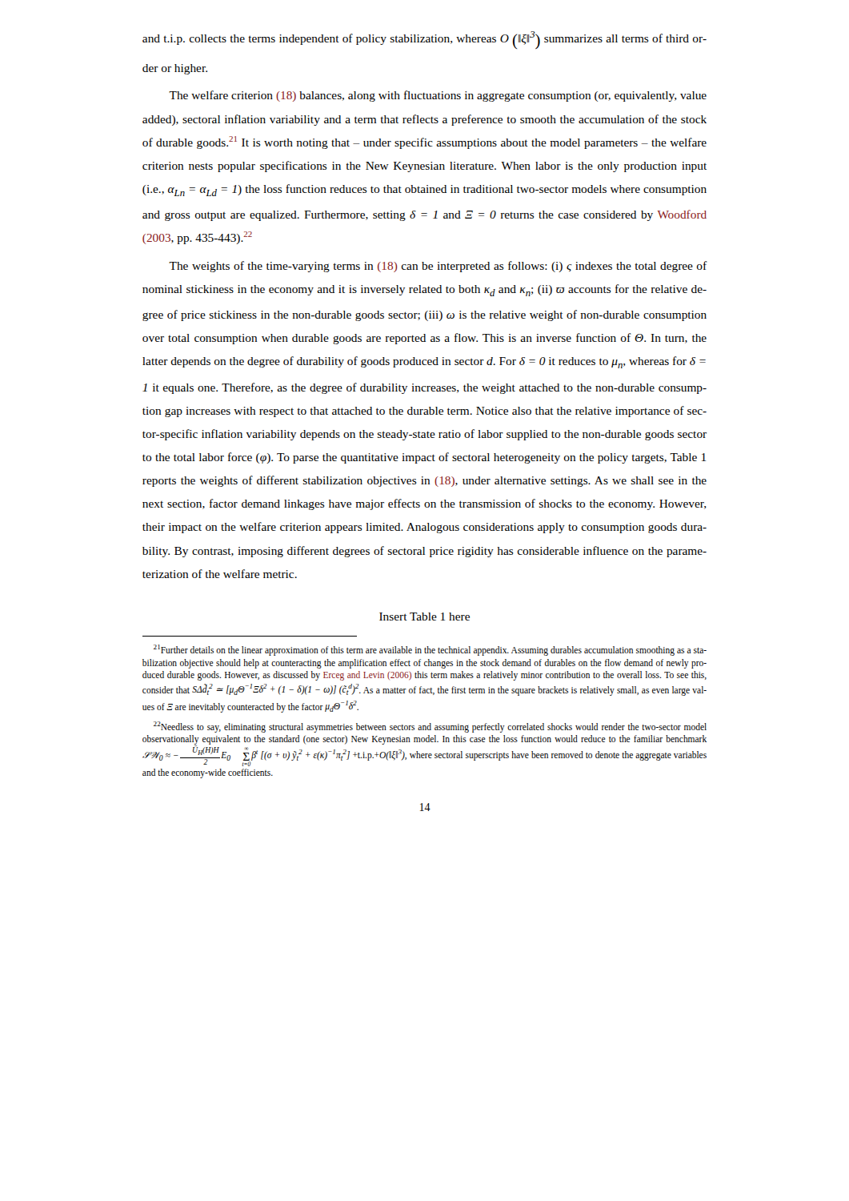and t.i.p. collects the terms independent of policy stabilization, whereas O (‖ξ‖3) summarizes all terms of third order or higher.
The welfare criterion (18) balances, along with fluctuations in aggregate consumption (or, equivalently, value added), sectoral inflation variability and a term that reflects a preference to smooth the accumulation of the stock of durable goods.21 It is worth noting that – under specific assumptions about the model parameters – the welfare criterion nests popular specifications in the New Keynesian literature. When labor is the only production input (i.e., αLn = αLd = 1) the loss function reduces to that obtained in traditional two-sector models where consumption and gross output are equalized. Furthermore, setting δ = 1 and Ξ = 0 returns the case considered by Woodford (2003, pp. 435-443).22
The weights of the time-varying terms in (18) can be interpreted as follows: (i) ς indexes the total degree of nominal stickiness in the economy and it is inversely related to both κd and κn; (ii) ϖ accounts for the relative degree of price stickiness in the non-durable goods sector; (iii) ω is the relative weight of non-durable consumption over total consumption when durable goods are reported as a flow. This is an inverse function of Θ. In turn, the latter depends on the degree of durability of goods produced in sector d. For δ = 0 it reduces to μn, whereas for δ = 1 it equals one. Therefore, as the degree of durability increases, the weight attached to the non-durable consumption gap increases with respect to that attached to the durable term. Notice also that the relative importance of sector-specific inflation variability depends on the steady-state ratio of labor supplied to the non-durable goods sector to the total labor force (φ). To parse the quantitative impact of sectoral heterogeneity on the policy targets, Table 1 reports the weights of different stabilization objectives in (18), under alternative settings. As we shall see in the next section, factor demand linkages have major effects on the transmission of shocks to the economy. However, their impact on the welfare criterion appears limited. Analogous considerations apply to consumption goods durability. By contrast, imposing different degrees of sectoral price rigidity has considerable influence on the parameterization of the welfare metric.
Insert Table 1 here
21Further details on the linear approximation of this term are available in the technical appendix. Assuming durables accumulation smoothing as a stabilization objective should help at counteracting the amplification effect of changes in the stock demand of durables on the flow demand of newly produced durable goods. However, as discussed by Erceg and Levin (2006) this term makes a relatively minor contribution to the overall loss. To see this, consider that SΔd̃t2 ≃ [μdΘ−1Ξδ2 + (1 − δ)(1 − ω)] (c̃td)2. As a matter of fact, the first term in the square brackets is relatively small, as even large values of Ξ are inevitably counteracted by the factor μdΘ−1δ2.
22Needless to say, eliminating structural asymmetries between sectors and assuming perfectly correlated shocks would render the two-sector model observationally equivalent to the standard (one sector) New Keynesian model. In this case the loss function would reduce to the familiar benchmark 𝒮𝒲0 ≈ −ŪH(H)H 2 E0∞Σt=0βt [(σ + υ) ỹt2 + ε(κ)−1πt2] +t.i.p.+O(‖ξ‖3), where sectoral superscripts have been removed to denote the aggregate variables and the economy-wide coefficients.
14